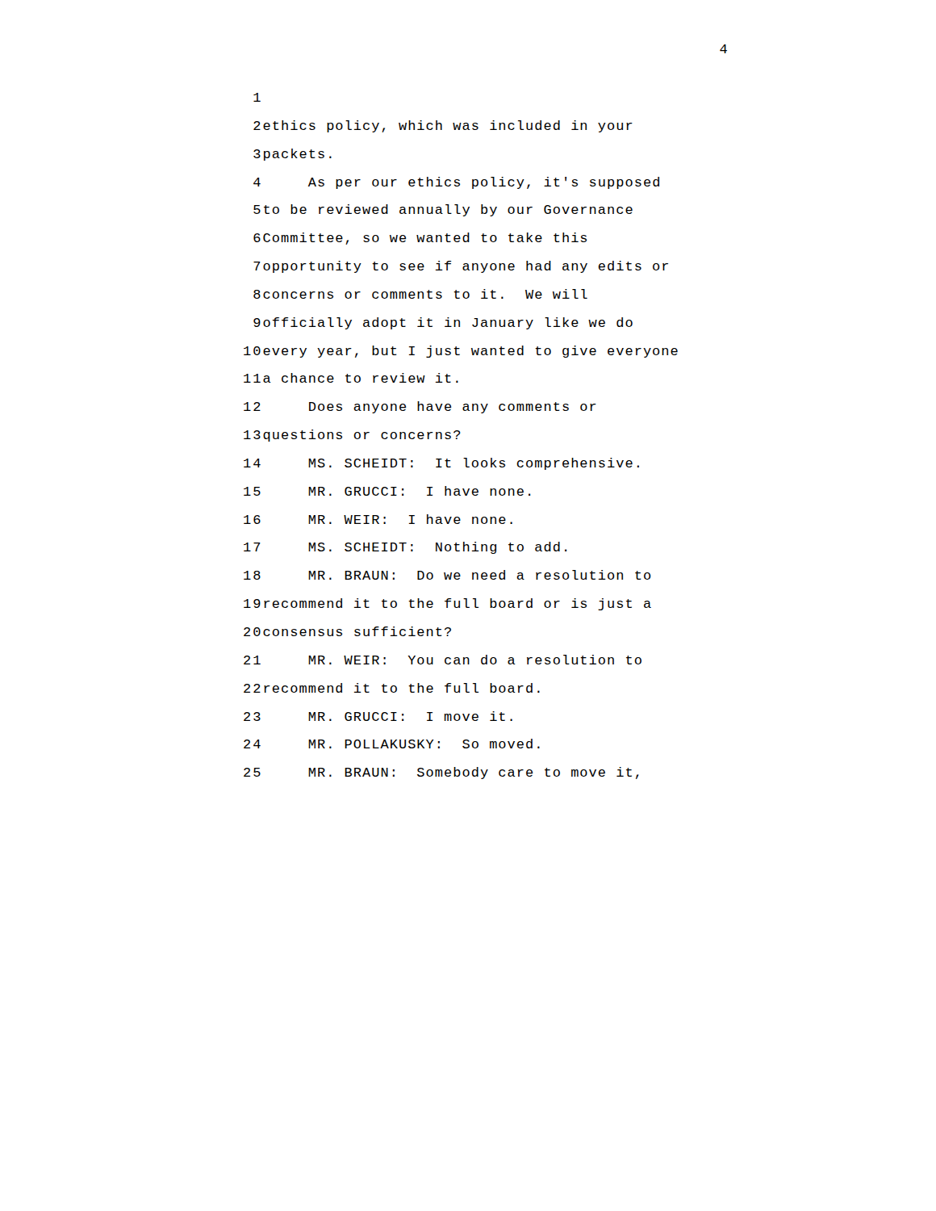4
| 1 | |
| 2 | ethics policy, which was included in your |
| 3 | packets. |
| 4 | As per our ethics policy, it's supposed |
| 5 | to be reviewed annually by our Governance |
| 6 | Committee, so we wanted to take this |
| 7 | opportunity to see if anyone had any edits or |
| 8 | concerns or comments to it. We will |
| 9 | officially adopt it in January like we do |
| 10 | every year, but I just wanted to give everyone |
| 11 | a chance to review it. |
| 12 | Does anyone have any comments or |
| 13 | questions or concerns? |
| 14 | MS. SCHEIDT: It looks comprehensive. |
| 15 | MR. GRUCCI: I have none. |
| 16 | MR. WEIR: I have none. |
| 17 | MS. SCHEIDT: Nothing to add. |
| 18 | MR. BRAUN: Do we need a resolution to |
| 19 | recommend it to the full board or is just a |
| 20 | consensus sufficient? |
| 21 | MR. WEIR: You can do a resolution to |
| 22 | recommend it to the full board. |
| 23 | MR. GRUCCI: I move it. |
| 24 | MR. POLLAKUSKY: So moved. |
| 25 | MR. BRAUN: Somebody care to move it, |